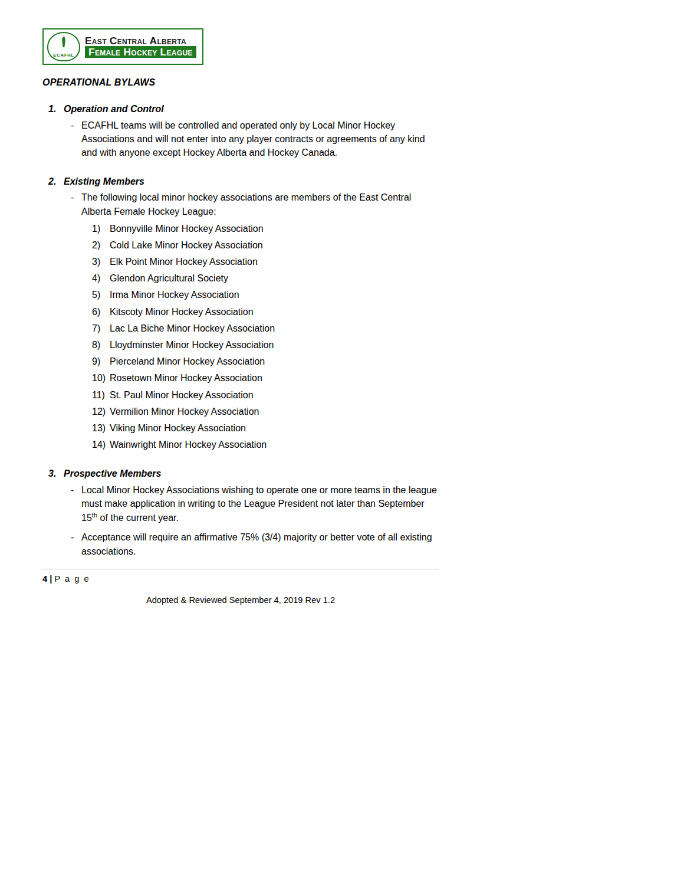ECAFHL
East Central Alberta
Female Hockey League
OPERATIONAL BYLAWS
Operation and Control
ECAFHL teams will be controlled and operated only by Local Minor Hockey Associations and will not enter into any player contracts or agreements of any kind and with anyone except Hockey Alberta and Hockey Canada.
Existing Members
The following local minor hockey associations are members of the East Central Alberta Female Hockey League:
Bonnyville Minor Hockey Association
Cold Lake Minor Hockey Association
Elk Point Minor Hockey Association
Glendon Agricultural Society
Irma Minor Hockey Association
Kitscoty Minor Hockey Association
Lac La Biche Minor Hockey Association
Lloydminster Minor Hockey Association
Pierceland Minor Hockey Association
Rosetown Minor Hockey Association
St. Paul Minor Hockey Association
Vermilion Minor Hockey Association
Viking Minor Hockey Association
Wainwright Minor Hockey Association
Prospective Members
Local Minor Hockey Associations wishing to operate one or more teams in the league must make application in writing to the League President not later than September 15th of the current year.
Acceptance will require an affirmative 75% (3/4) majority or better vote of all existing associations.
4 | P a g e
Adopted & Reviewed September 4, 2019 Rev 1.2